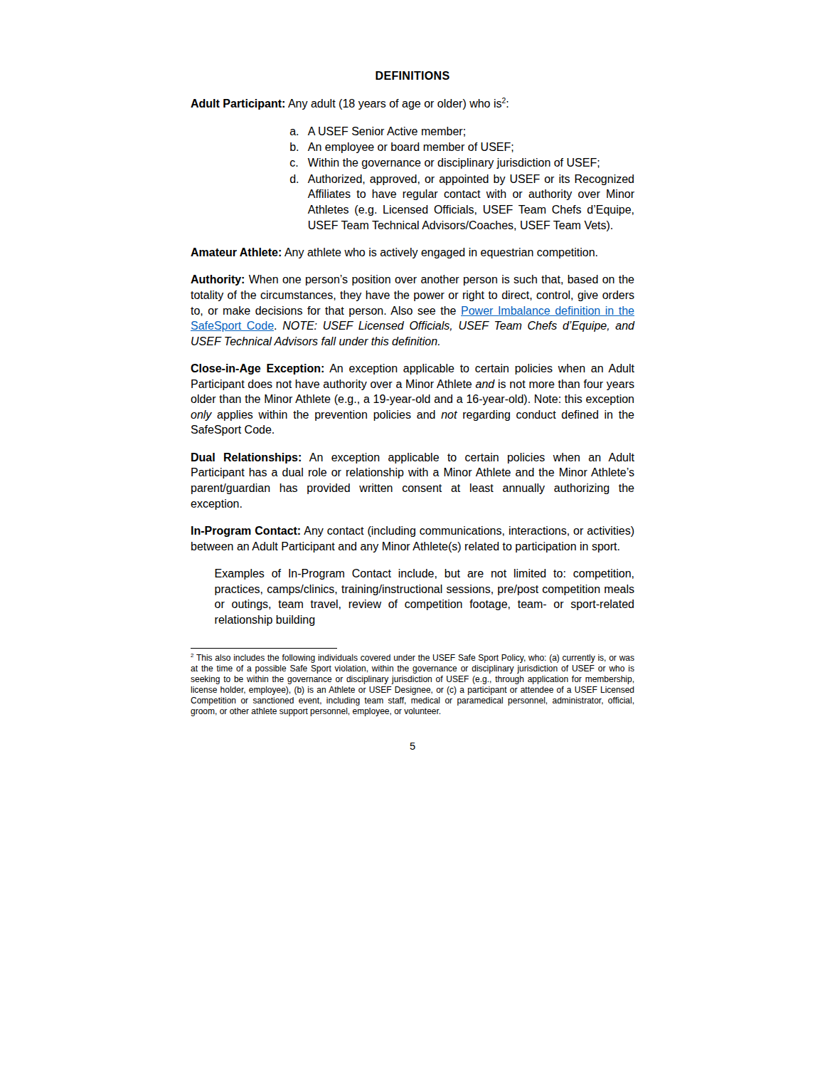DEFINITIONS
Adult Participant: Any adult (18 years of age or older) who is2:
a. A USEF Senior Active member;
b. An employee or board member of USEF;
c. Within the governance or disciplinary jurisdiction of USEF;
d. Authorized, approved, or appointed by USEF or its Recognized Affiliates to have regular contact with or authority over Minor Athletes (e.g. Licensed Officials, USEF Team Chefs d’Equipe, USEF Team Technical Advisors/Coaches, USEF Team Vets).
Amateur Athlete: Any athlete who is actively engaged in equestrian competition.
Authority: When one person’s position over another person is such that, based on the totality of the circumstances, they have the power or right to direct, control, give orders to, or make decisions for that person. Also see the Power Imbalance definition in the SafeSport Code. NOTE: USEF Licensed Officials, USEF Team Chefs d’Equipe, and USEF Technical Advisors fall under this definition.
Close-in-Age Exception: An exception applicable to certain policies when an Adult Participant does not have authority over a Minor Athlete and is not more than four years older than the Minor Athlete (e.g., a 19-year-old and a 16-year-old). Note: this exception only applies within the prevention policies and not regarding conduct defined in the SafeSport Code.
Dual Relationships: An exception applicable to certain policies when an Adult Participant has a dual role or relationship with a Minor Athlete and the Minor Athlete’s parent/guardian has provided written consent at least annually authorizing the exception.
In-Program Contact: Any contact (including communications, interactions, or activities) between an Adult Participant and any Minor Athlete(s) related to participation in sport.
Examples of In-Program Contact include, but are not limited to: competition, practices, camps/clinics, training/instructional sessions, pre/post competition meals or outings, team travel, review of competition footage, team- or sport-related relationship building
2 This also includes the following individuals covered under the USEF Safe Sport Policy, who: (a) currently is, or was at the time of a possible Safe Sport violation, within the governance or disciplinary jurisdiction of USEF or who is seeking to be within the governance or disciplinary jurisdiction of USEF (e.g., through application for membership, license holder, employee), (b) is an Athlete or USEF Designee, or (c) a participant or attendee of a USEF Licensed Competition or sanctioned event, including team staff, medical or paramedical personnel, administrator, official, groom, or other athlete support personnel, employee, or volunteer.
5